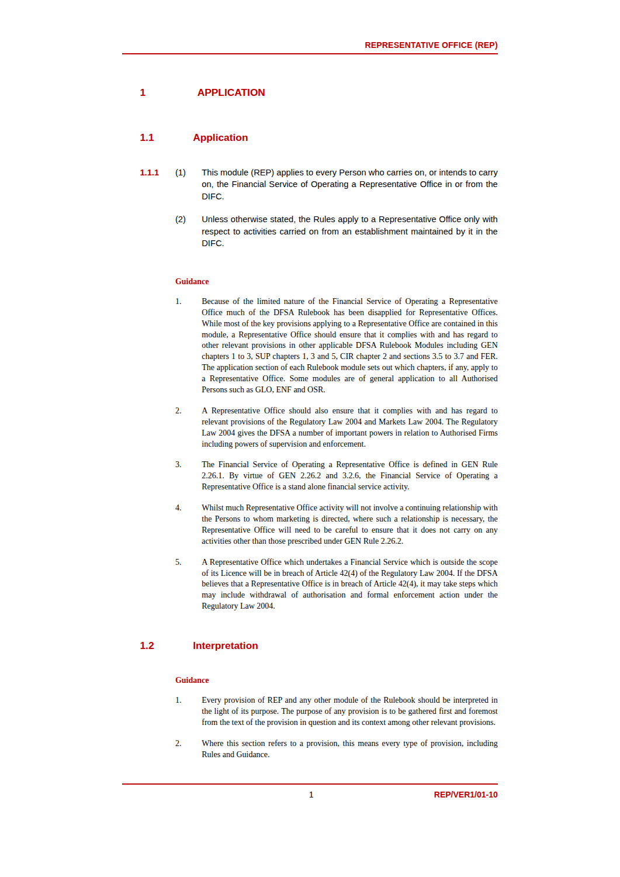REPRESENTATIVE OFFICE (REP)
1 APPLICATION
1.1 Application
1.1.1
(1)
This module (REP) applies to every Person who carries on, or intends to carry on, the Financial Service of Operating a Representative Office in or from the DIFC.
(2)
Unless otherwise stated, the Rules apply to a Representative Office only with respect to activities carried on from an establishment maintained by it in the DIFC.
Guidance
1.
Because of the limited nature of the Financial Service of Operating a Representative Office much of the DFSA Rulebook has been disapplied for Representative Offices. While most of the key provisions applying to a Representative Office are contained in this module, a Representative Office should ensure that it complies with and has regard to other relevant provisions in other applicable DFSA Rulebook Modules including GEN chapters 1 to 3, SUP chapters 1, 3 and 5, CIR chapter 2 and sections 3.5 to 3.7 and FER. The application section of each Rulebook module sets out which chapters, if any, apply to a Representative Office. Some modules are of general application to all Authorised Persons such as GLO, ENF and OSR.
2.
A Representative Office should also ensure that it complies with and has regard to relevant provisions of the Regulatory Law 2004 and Markets Law 2004. The Regulatory Law 2004 gives the DFSA a number of important powers in relation to Authorised Firms including powers of supervision and enforcement.
3.
The Financial Service of Operating a Representative Office is defined in GEN Rule 2.26.1. By virtue of GEN 2.26.2 and 3.2.6, the Financial Service of Operating a Representative Office is a stand alone financial service activity.
4.
Whilst much Representative Office activity will not involve a continuing relationship with the Persons to whom marketing is directed, where such a relationship is necessary, the Representative Office will need to be careful to ensure that it does not carry on any activities other than those prescribed under GEN Rule 2.26.2.
5.
A Representative Office which undertakes a Financial Service which is outside the scope of its Licence will be in breach of Article 42(4) of the Regulatory Law 2004. If the DFSA believes that a Representative Office is in breach of Article 42(4), it may take steps which may include withdrawal of authorisation and formal enforcement action under the Regulatory Law 2004.
1.2 Interpretation
Guidance
1.
Every provision of REP and any other module of the Rulebook should be interpreted in the light of its purpose. The purpose of any provision is to be gathered first and foremost from the text of the provision in question and its context among other relevant provisions.
2.
Where this section refers to a provision, this means every type of provision, including Rules and Guidance.
1
REP/VER1/01-10